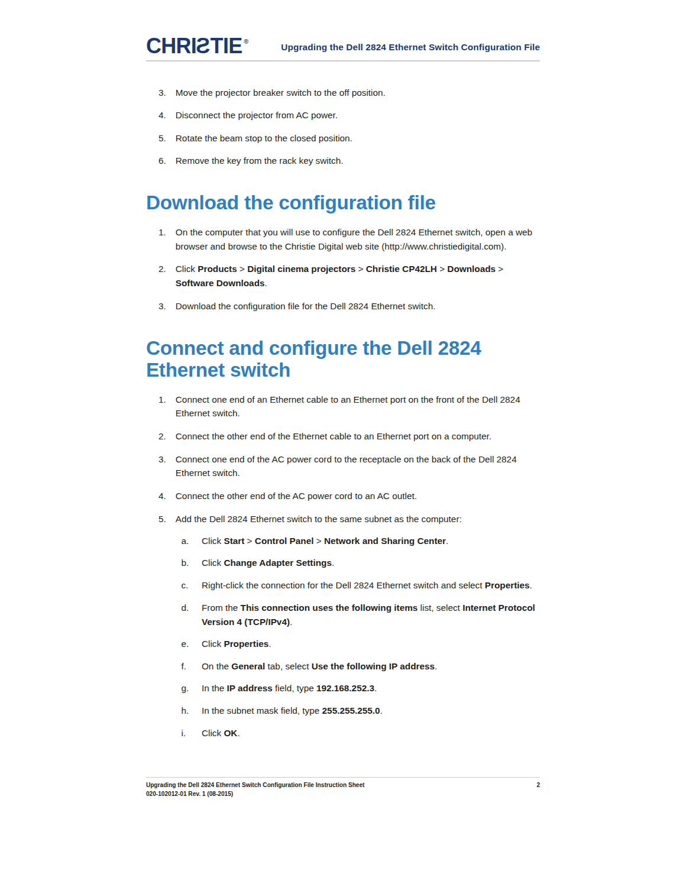CHRISTIE®
Upgrading the Dell 2824 Ethernet Switch Configuration File
Move the projector breaker switch to the off position.
Disconnect the projector from AC power.
Rotate the beam stop to the closed position.
Remove the key from the rack key switch.
Download the configuration file
On the computer that you will use to configure the Dell 2824 Ethernet switch, open a web browser and browse to the Christie Digital web site (http://www.christiedigital.com).
Click Products > Digital cinema projectors > Christie CP42LH > Downloads > Software Downloads.
Download the configuration file for the Dell 2824 Ethernet switch.
Connect and configure the Dell 2824 Ethernet switch
Connect one end of an Ethernet cable to an Ethernet port on the front of the Dell 2824 Ethernet switch.
Connect the other end of the Ethernet cable to an Ethernet port on a computer.
Connect one end of the AC power cord to the receptacle on the back of the Dell 2824 Ethernet switch.
Connect the other end of the AC power cord to an AC outlet.
Add the Dell 2824 Ethernet switch to the same subnet as the computer:
Click Start > Control Panel > Network and Sharing Center.
Click Change Adapter Settings.
Right-click the connection for the Dell 2824 Ethernet switch and select Properties.
From the This connection uses the following items list, select Internet Protocol Version 4 (TCP/IPv4).
Click Properties.
On the General tab, select Use the following IP address.
In the IP address field, type 192.168.252.3.
In the subnet mask field, type 255.255.255.0.
Click OK.
Upgrading the Dell 2824 Ethernet Switch Configuration File Instruction Sheet
020-102012-01 Rev. 1 (08-2015)
2